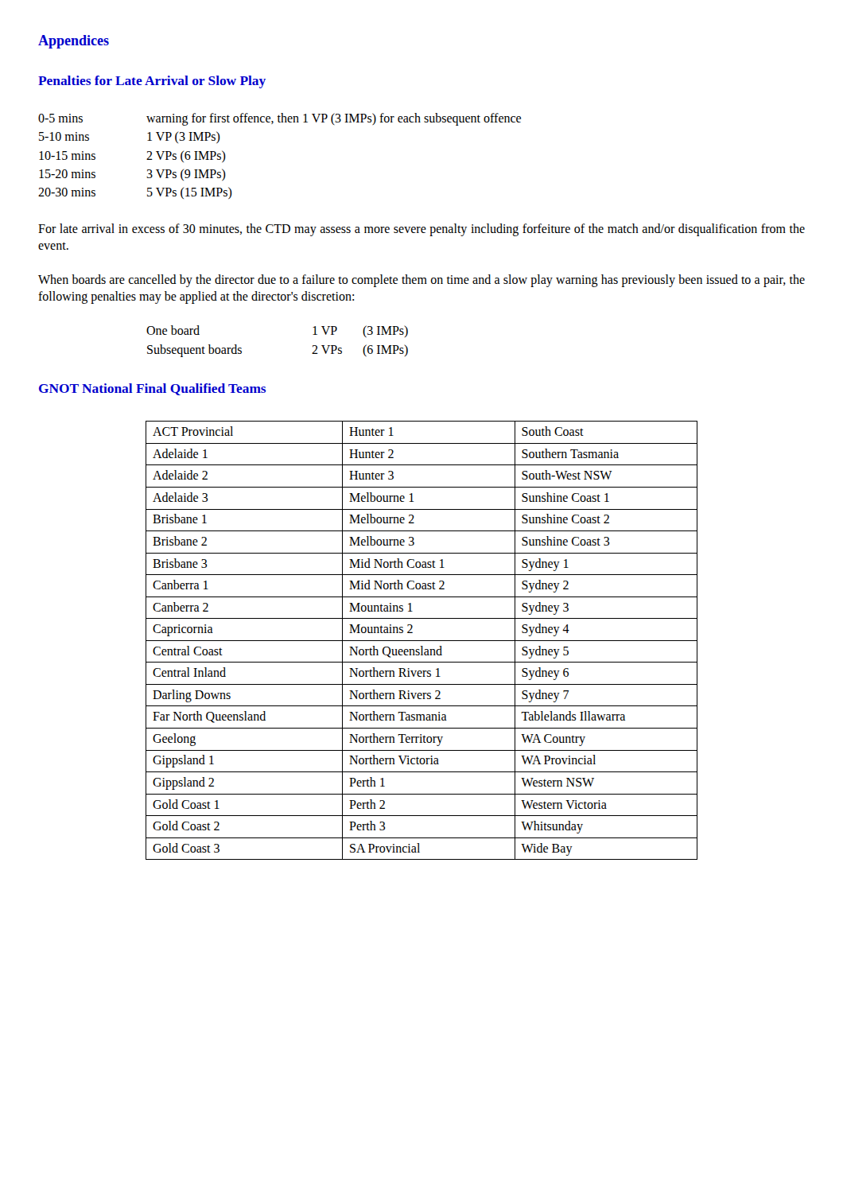Appendices
Penalties for Late Arrival or Slow Play
0-5 mins warning for first offence, then 1 VP (3 IMPs) for each subsequent offence
5-10 mins 1 VP (3 IMPs)
10-15 mins 2 VPs (6 IMPs)
15-20 mins 3 VPs (9 IMPs)
20-30 mins 5 VPs (15 IMPs)
For late arrival in excess of 30 minutes, the CTD may assess a more severe penalty including forfeiture of the match and/or disqualification from the event.
When boards are cancelled by the director due to a failure to complete them on time and a slow play warning has previously been issued to a pair, the following penalties may be applied at the director's discretion:
One board 1 VP(3 IMPs)
Subsequent boards 2 VPs(6 IMPs)
GNOT National Final Qualified Teams
| ACT Provincial | Hunter 1 | South Coast |
| Adelaide 1 | Hunter 2 | Southern Tasmania |
| Adelaide 2 | Hunter 3 | South-West NSW |
| Adelaide 3 | Melbourne 1 | Sunshine Coast 1 |
| Brisbane 1 | Melbourne 2 | Sunshine Coast 2 |
| Brisbane 2 | Melbourne 3 | Sunshine Coast 3 |
| Brisbane 3 | Mid North Coast 1 | Sydney 1 |
| Canberra 1 | Mid North Coast 2 | Sydney 2 |
| Canberra 2 | Mountains 1 | Sydney 3 |
| Capricornia | Mountains 2 | Sydney 4 |
| Central Coast | North Queensland | Sydney 5 |
| Central Inland | Northern Rivers 1 | Sydney 6 |
| Darling Downs | Northern Rivers 2 | Sydney 7 |
| Far North Queensland | Northern Tasmania | Tablelands Illawarra |
| Geelong | Northern Territory | WA Country |
| Gippsland 1 | Northern Victoria | WA Provincial |
| Gippsland 2 | Perth 1 | Western NSW |
| Gold Coast 1 | Perth 2 | Western Victoria |
| Gold Coast 2 | Perth 3 | Whitsunday |
| Gold Coast 3 | SA Provincial | Wide Bay |